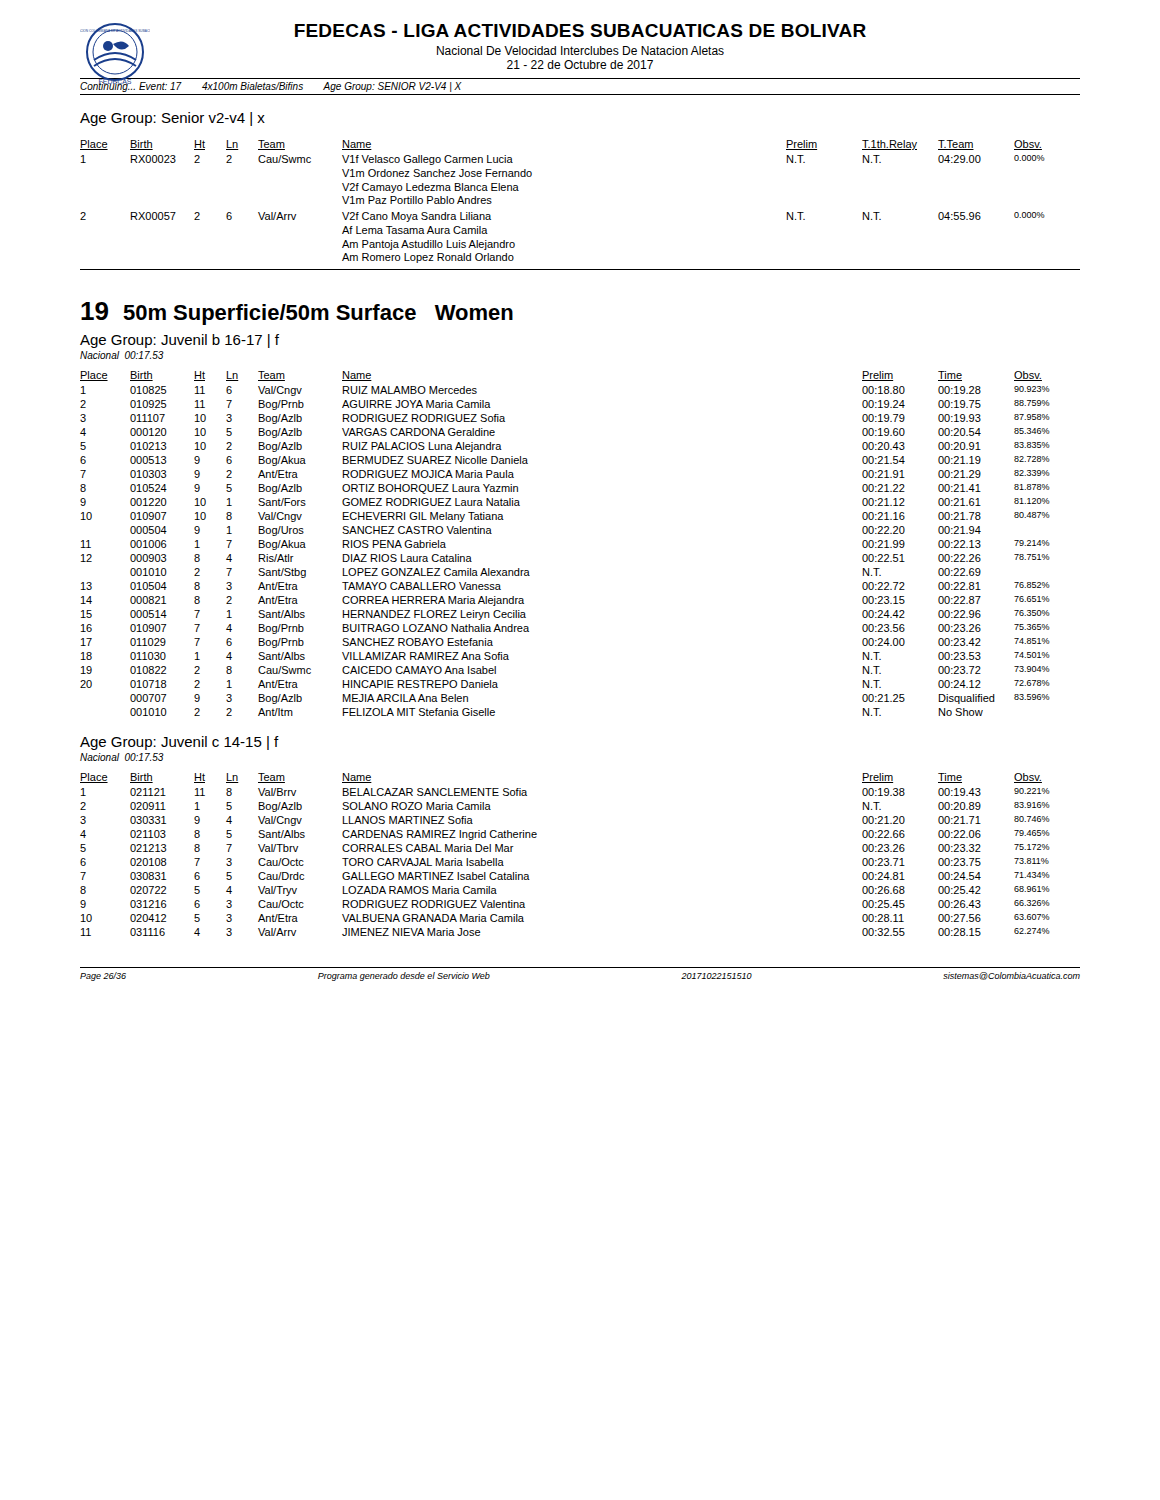FEDECAS FEDERACION COLOMBIANA DE ACTIVIDADES SUBACUATICAS
FEDECAS - LIGA ACTIVIDADES SUBACUATICAS DE BOLIVAR
Nacional De Velocidad Interclubes De Natacion Aletas
21 - 22 de Octubre de 2017
Continuing... Event: 17 4x100m Bialetas/Bifins Age Group: SENIOR V2-V4 | X
Age Group: Senior v2-v4 | x
| Place | Birth | Ht | Ln | Team | Name | Prelim | T.1th.Relay | T.Team | Obsv. |
| --- | --- | --- | --- | --- | --- | --- | --- | --- | --- |
| 1 | RX00023 | 2 | 2 | Cau/Swmc | V1f Velasco Gallego Carmen Lucia V1m Ordonez Sanchez Jose Fernando V2f Camayo Ledezma Blanca Elena V1m Paz Portillo Pablo Andres | N.T. | N.T. | 04:29.00 | 0.000% |
| 2 | RX00057 | 2 | 6 | Val/Arrv | V2f Cano Moya Sandra Liliana Af Lema Tasama Aura Camila Am Pantoja Astudillo Luis Alejandro Am Romero Lopez Ronald Orlando | N.T. | N.T. | 04:55.96 | 0.000% |
1950m Superficie/50m Surface Women
Age Group: Juvenil b 16-17 | f
Nacional 00:17.53
| Place | Birth | Ht | Ln | Team | Name | Prelim | Time | Obsv. |
| --- | --- | --- | --- | --- | --- | --- | --- | --- |
| 1 | 010825 | 11 | 6 | Val/Cngv | RUIZ MALAMBO Mercedes | 00:18.80 | 00:19.28 | 90.923% |
| 2 | 010925 | 11 | 7 | Bog/Prnb | AGUIRRE JOYA Maria Camila | 00:19.24 | 00:19.75 | 88.759% |
| 3 | 011107 | 10 | 3 | Bog/Azlb | RODRIGUEZ RODRIGUEZ Sofia | 00:19.79 | 00:19.93 | 87.958% |
| 4 | 000120 | 10 | 5 | Bog/Azlb | VARGAS CARDONA Geraldine | 00:19.60 | 00:20.54 | 85.346% |
| 5 | 010213 | 10 | 2 | Bog/Azlb | RUIZ PALACIOS Luna Alejandra | 00:20.43 | 00:20.91 | 83.835% |
| 6 | 000513 | 9 | 6 | Bog/Akua | BERMUDEZ SUAREZ Nicolle Daniela | 00:21.54 | 00:21.19 | 82.728% |
| 7 | 010303 | 9 | 2 | Ant/Etra | RODRIGUEZ MOJICA Maria Paula | 00:21.91 | 00:21.29 | 82.339% |
| 8 | 010524 | 9 | 5 | Bog/Azlb | ORTIZ BOHORQUEZ Laura Yazmin | 00:21.22 | 00:21.41 | 81.878% |
| 9 | 001220 | 10 | 1 | Sant/Fors | GOMEZ RODRIGUEZ Laura Natalia | 00:21.12 | 00:21.61 | 81.120% |
| 10 | 010907 | 10 | 8 | Val/Cngv | ECHEVERRI GIL Melany Tatiana | 00:21.16 | 00:21.78 | 80.487% |
| | 000504 | 9 | 1 | Bog/Uros | SANCHEZ CASTRO Valentina | 00:22.20 | 00:21.94 | |
| 11 | 001006 | 1 | 7 | Bog/Akua | RIOS PENA Gabriela | 00:21.99 | 00:22.13 | 79.214% |
| 12 | 000903 | 8 | 4 | Ris/Atlr | DIAZ RIOS Laura Catalina | 00:22.51 | 00:22.26 | 78.751% |
| | 001010 | 2 | 7 | Sant/Stbg | LOPEZ GONZALEZ Camila Alexandra | N.T. | 00:22.69 | |
| 13 | 010504 | 8 | 3 | Ant/Etra | TAMAYO CABALLERO Vanessa | 00:22.72 | 00:22.81 | 76.852% |
| 14 | 000821 | 8 | 2 | Ant/Etra | CORREA HERRERA Maria Alejandra | 00:23.15 | 00:22.87 | 76.651% |
| 15 | 000514 | 7 | 1 | Sant/Albs | HERNANDEZ FLOREZ Leiryn Cecilia | 00:24.42 | 00:22.96 | 76.350% |
| 16 | 010907 | 7 | 4 | Bog/Prnb | BUITRAGO LOZANO Nathalia Andrea | 00:23.56 | 00:23.26 | 75.365% |
| 17 | 011029 | 7 | 6 | Bog/Prnb | SANCHEZ ROBAYO Estefania | 00:24.00 | 00:23.42 | 74.851% |
| 18 | 011030 | 1 | 4 | Sant/Albs | VILLAMIZAR RAMIREZ Ana Sofia | N.T. | 00:23.53 | 74.501% |
| 19 | 010822 | 2 | 8 | Cau/Swmc | CAICEDO CAMAYO Ana Isabel | N.T. | 00:23.72 | 73.904% |
| 20 | 010718 | 2 | 1 | Ant/Etra | HINCAPIE RESTREPO Daniela | N.T. | 00:24.12 | 72.678% |
| | 000707 | 9 | 3 | Bog/Azlb | MEJIA ARCILA Ana Belen | 00:21.25 | Disqualified | 83.596% |
| | 001010 | 2 | 2 | Ant/Itm | FELIZOLA MIT Stefania Giselle | N.T. | No Show | |
Age Group: Juvenil c 14-15 | f
Nacional 00:17.53
| Place | Birth | Ht | Ln | Team | Name | Prelim | Time | Obsv. |
| --- | --- | --- | --- | --- | --- | --- | --- | --- |
| 1 | 021121 | 11 | 8 | Val/Brrv | BELALCAZAR SANCLEMENTE Sofia | 00:19.38 | 00:19.43 | 90.221% |
| 2 | 020911 | 1 | 5 | Bog/Azlb | SOLANO ROZO Maria Camila | N.T. | 00:20.89 | 83.916% |
| 3 | 030331 | 9 | 4 | Val/Cngv | LLANOS MARTINEZ Sofia | 00:21.20 | 00:21.71 | 80.746% |
| 4 | 021103 | 8 | 5 | Sant/Albs | CARDENAS RAMIREZ Ingrid Catherine | 00:22.66 | 00:22.06 | 79.465% |
| 5 | 021213 | 8 | 7 | Val/Tbrv | CORRALES CABAL Maria Del Mar | 00:23.26 | 00:23.32 | 75.172% |
| 6 | 020108 | 7 | 3 | Cau/Octc | TORO CARVAJAL Maria Isabella | 00:23.71 | 00:23.75 | 73.811% |
| 7 | 030831 | 6 | 5 | Cau/Drdc | GALLEGO MARTINEZ Isabel Catalina | 00:24.81 | 00:24.54 | 71.434% |
| 8 | 020722 | 5 | 4 | Val/Tryv | LOZADA RAMOS Maria Camila | 00:26.68 | 00:25.42 | 68.961% |
| 9 | 031216 | 6 | 3 | Cau/Octc | RODRIGUEZ RODRIGUEZ Valentina | 00:25.45 | 00:26.43 | 66.326% |
| 10 | 020412 | 5 | 3 | Ant/Etra | VALBUENA GRANADA Maria Camila | 00:28.11 | 00:27.56 | 63.607% |
| 11 | 031116 | 4 | 3 | Val/Arrv | JIMENEZ NIEVA Maria Jose | 00:32.55 | 00:28.15 | 62.274% |
Page 26/36 Programa generado desde el Servicio Web 20171022151510 sistemas@ColombiaAcuatica.com